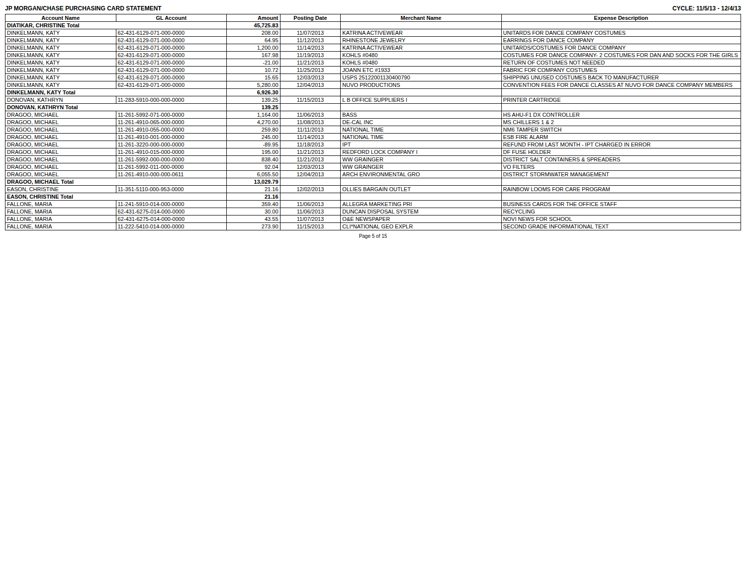JP MORGAN/CHASE PURCHASING CARD STATEMENT CYCLE: 11/5/13 - 12/4/13
| Account Name | GL Account | Amount | Posting Date | Merchant Name | Expense Description |
| --- | --- | --- | --- | --- | --- |
| DIATIKAR, CHRISTINE Total | 45,725.83 | | | |
| DINKELMANN, KATY | 62-431-6129-071-000-0000 | 208.00 | 11/07/2013 | KATRINA ACTIVEWEAR | UNITARDS FOR DANCE COMPANY COSTUMES |
| DINKELMANN, KATY | 62-431-6129-071-000-0000 | 64.95 | 11/12/2013 | RHINESTONE JEWELRY | EARRINGS FOR DANCE COMPANY |
| DINKELMANN, KATY | 62-431-6129-071-000-0000 | 1,200.00 | 11/14/2013 | KATRINA ACTIVEWEAR | UNITARDS/COSTUMES FOR DANCE COMPANY |
| DINKELMANN, KATY | 62-431-6129-071-000-0000 | 167.98 | 11/19/2013 | KOHLS #0480 | COSTUMES FOR DANCE COMPANY- 2 COSTUMES FOR DAN AND SOCKS FOR THE GIRLS |
| DINKELMANN, KATY | 62-431-6129-071-000-0000 | -21.00 | 11/21/2013 | KOHLS #0480 | RETURN OF COSTUMES NOT NEEDED |
| DINKELMANN, KATY | 62-431-6129-071-000-0000 | 10.72 | 11/25/2013 | JOANN ETC #1933 | FABRIC FOR COMPANY COSTUMES |
| DINKELMANN, KATY | 62-431-6129-071-000-0000 | 15.65 | 12/03/2013 | USPS 25122001130400790 | SHIPPING UNUSED COSTUMES BACK TO MANUFACTURER |
| DINKELMANN, KATY | 62-431-6129-071-000-0000 | 5,280.00 | 12/04/2013 | NUVO PRODUCTIONS | CONVENTION FEES FOR DANCE CLASSES AT NUVO FOR DANCE COMPANY MEMBERS |
| DINKELMANN, KATY Total | 6,926.30 | | | |
| DONOVAN, KATHRYN | 11-283-5910-000-000-0000 | 139.25 | 11/15/2013 | L B OFFICE SUPPLIERS I | PRINTER CARTRIDGE |
| DONOVAN, KATHRYN Total | 139.25 | | | |
| DRAGOO, MICHAEL | 11-261-5992-071-000-0000 | 1,164.00 | 11/06/2013 | BASS | HS AHU-F1 DX CONTROLLER |
| DRAGOO, MICHAEL | 11-261-4910-065-000-0000 | 4,270.00 | 11/08/2013 | DE-CAL INC | MS CHILLERS 1 & 2 |
| DRAGOO, MICHAEL | 11-261-4910-055-000-0000 | 259.80 | 11/11/2013 | NATIONAL TIME | NM6 TAMPER SWITCH |
| DRAGOO, MICHAEL | 11-261-4910-001-000-0000 | 245.00 | 11/14/2013 | NATIONAL TIME | ESB FIRE ALARM |
| DRAGOO, MICHAEL | 11-261-3220-000-000-0000 | -89.95 | 11/18/2013 | IPT | REFUND FROM LAST MONTH - IPT CHARGED IN ERROR |
| DRAGOO, MICHAEL | 11-261-4910-015-000-0000 | 195.00 | 11/21/2013 | REDFORD LOCK COMPANY I | DF FUSE HOLDER |
| DRAGOO, MICHAEL | 11-261-5992-000-000-0000 | 838.40 | 11/21/2013 | WW GRAINGER | DISTRICT SALT CONTAINERS & SPREADERS |
| DRAGOO, MICHAEL | 11-261-5992-011-000-0000 | 92.04 | 12/03/2013 | WW GRAINGER | VO FILTERS |
| DRAGOO, MICHAEL | 11-261-4910-000-000-0611 | 6,055.50 | 12/04/2013 | ARCH ENVIRONMENTAL GRO | DISTRICT STORMWATER MANAGEMENT |
| DRAGOO, MICHAEL Total | 13,029.79 | | | |
| EASON, CHRISTINE | 11-351-5110-000-953-0000 | 21.16 | 12/02/2013 | OLLIES BARGAIN OUTLET | RAINBOW LOOMS FOR CARE PROGRAM |
| EASON, CHRISTINE Total | 21.16 | | | |
| FALLONE, MARIA | 11-241-5910-014-000-0000 | 359.40 | 11/06/2013 | ALLEGRA MARKETING PRI | BUSINESS CARDS FOR THE OFFICE STAFF |
| FALLONE, MARIA | 62-431-6275-014-000-0000 | 30.00 | 11/06/2013 | DUNCAN DISPOSAL SYSTEM | RECYCLING |
| FALLONE, MARIA | 62-431-6275-014-000-0000 | 43.55 | 11/07/2013 | O&E NEWSPAPER | NOVI NEWS FOR SCHOOL |
| FALLONE, MARIA | 11-222-5410-014-000-0000 | 273.90 | 11/15/2013 | CLI*NATIONAL GEO EXPLR | SECOND GRADE INFORMATIONAL TEXT |
Page 5 of 15